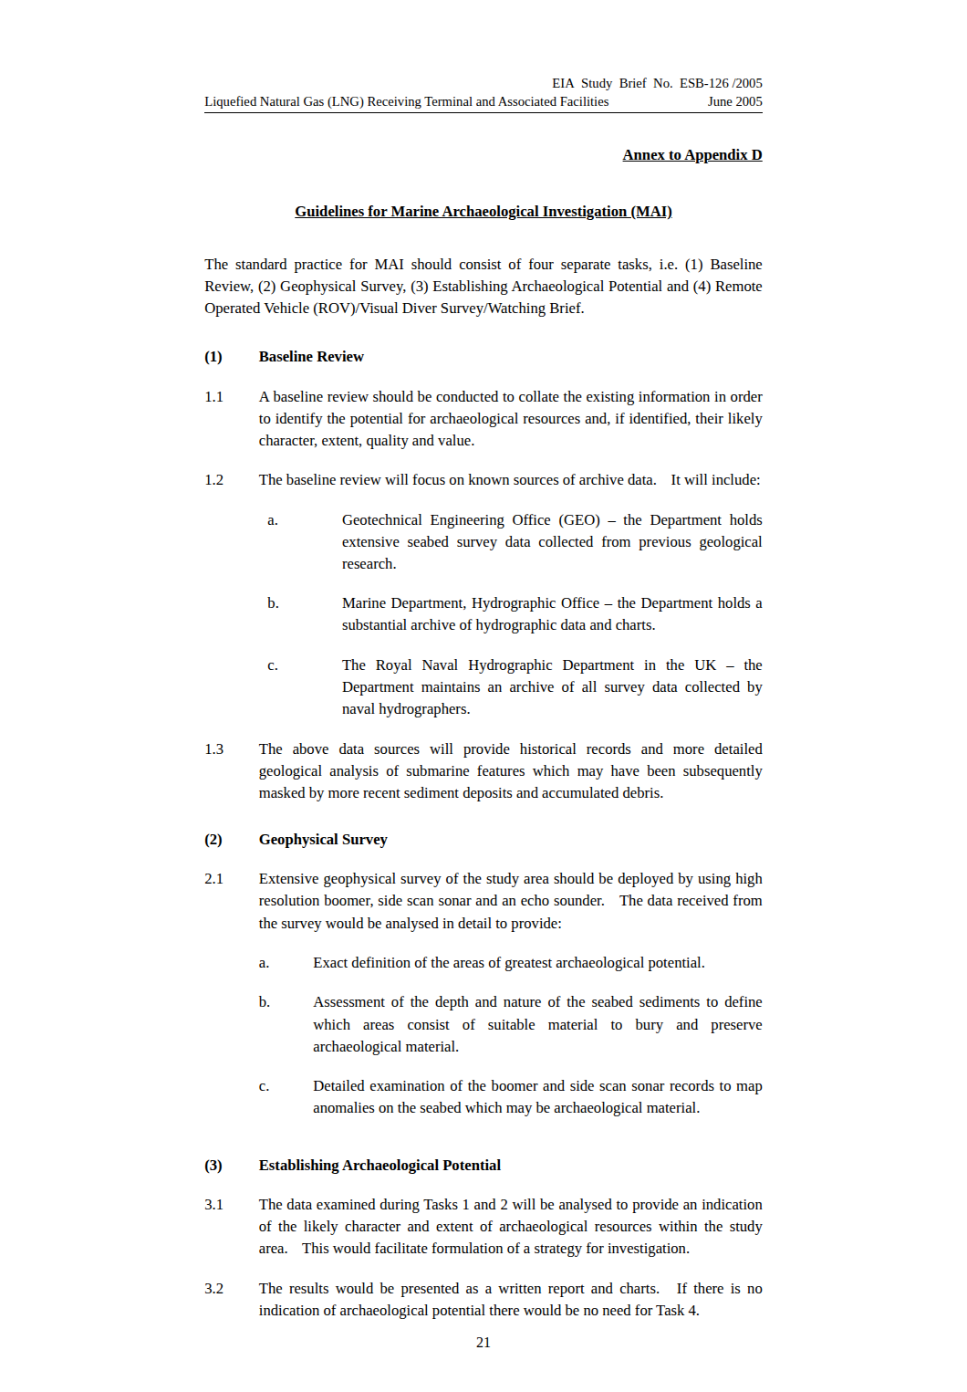EIA Study Brief No. ESB-126 /2005
Liquefied Natural Gas (LNG) Receiving Terminal and Associated Facilities
June 2005
Annex to Appendix D
Guidelines for Marine Archaeological Investigation (MAI)
The standard practice for MAI should consist of four separate tasks, i.e. (1) Baseline Review, (2) Geophysical Survey, (3) Establishing Archaeological Potential and (4) Remote Operated Vehicle (ROV)/Visual Diver Survey/Watching Brief.
(1)
Baseline Review
1.1
A baseline review should be conducted to collate the existing information in order to identify the potential for archaeological resources and, if identified, their likely character, extent, quality and value.
1.2
The baseline review will focus on known sources of archive data. It will include:
a.
Geotechnical Engineering Office (GEO) – the Department holds extensive seabed survey data collected from previous geological research.
b.
Marine Department, Hydrographic Office – the Department holds a substantial archive of hydrographic data and charts.
c.
The Royal Naval Hydrographic Department in the UK – the Department maintains an archive of all survey data collected by naval hydrographers.
1.3
The above data sources will provide historical records and more detailed geological analysis of submarine features which may have been subsequently masked by more recent sediment deposits and accumulated debris.
(2)
Geophysical Survey
2.1
Extensive geophysical survey of the study area should be deployed by using high resolution boomer, side scan sonar and an echo sounder. The data received from the survey would be analysed in detail to provide:
a.
Exact definition of the areas of greatest archaeological potential.
b.
Assessment of the depth and nature of the seabed sediments to define which areas consist of suitable material to bury and preserve archaeological material.
c.
Detailed examination of the boomer and side scan sonar records to map anomalies on the seabed which may be archaeological material.
(3)
Establishing Archaeological Potential
3.1
The data examined during Tasks 1 and 2 will be analysed to provide an indication of the likely character and extent of archaeological resources within the study area. This would facilitate formulation of a strategy for investigation.
3.2
The results would be presented as a written report and charts. If there is no indication of archaeological potential there would be no need for Task 4.
21